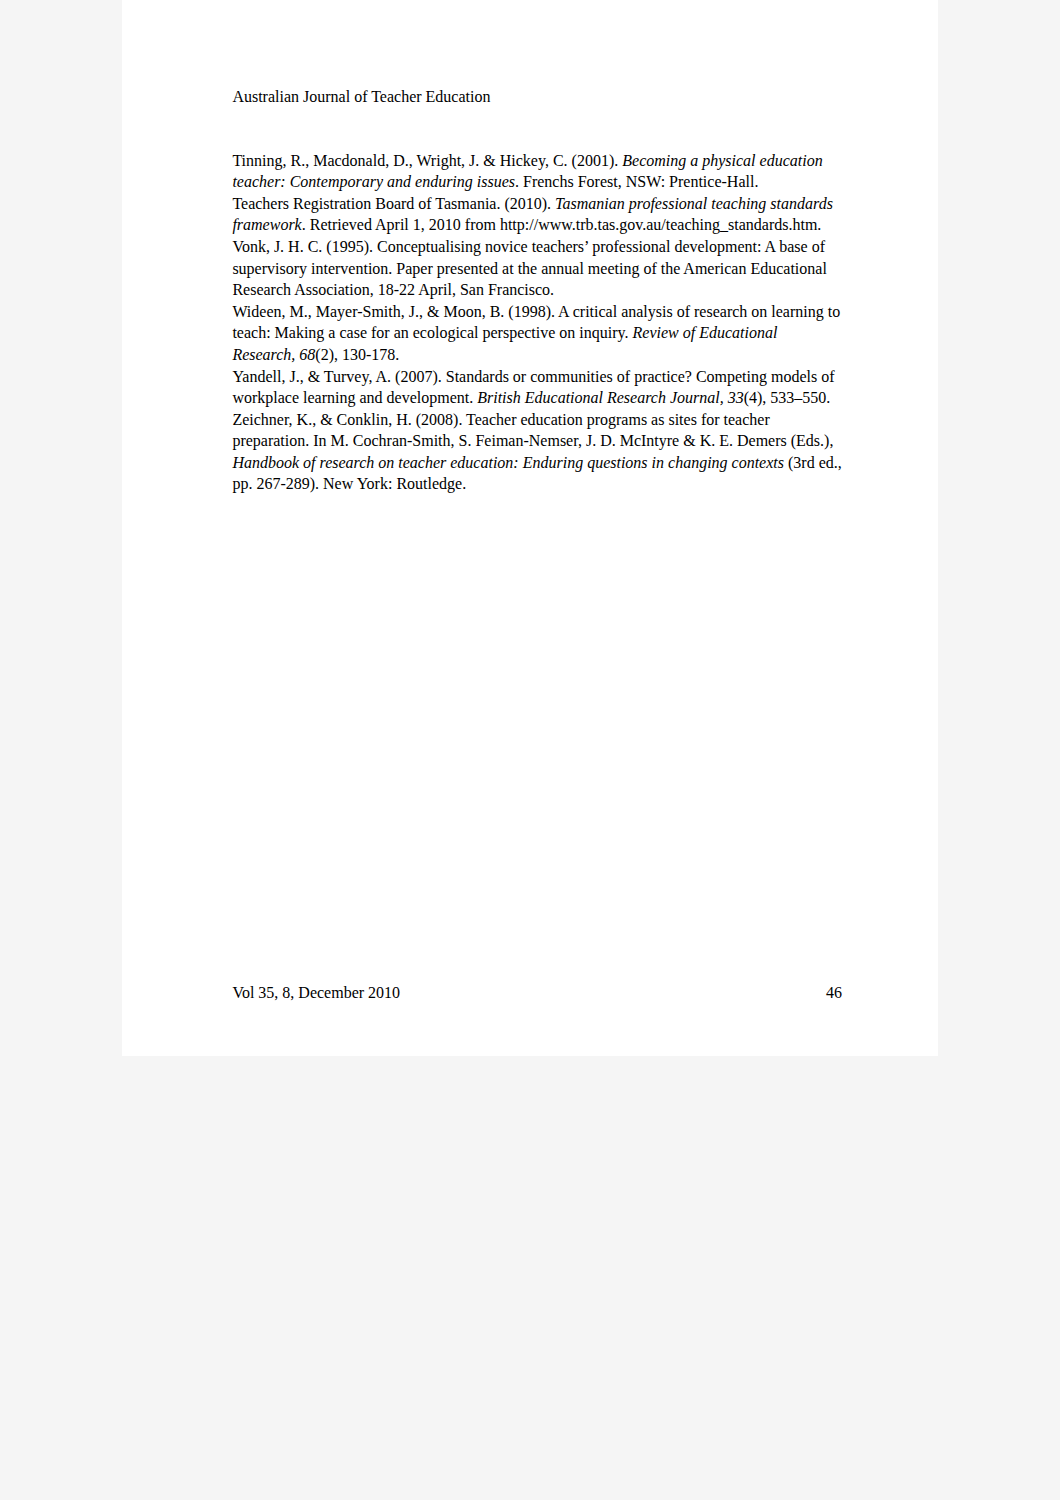Australian Journal of Teacher Education
Tinning, R., Macdonald, D., Wright, J. & Hickey, C. (2001). Becoming a physical education teacher: Contemporary and enduring issues. Frenchs Forest, NSW: Prentice-Hall.
Teachers Registration Board of Tasmania. (2010). Tasmanian professional teaching standards framework. Retrieved April 1, 2010 from http://www.trb.tas.gov.au/teaching_standards.htm.
Vonk, J. H. C. (1995). Conceptualising novice teachers’ professional development: A base of supervisory intervention. Paper presented at the annual meeting of the American Educational Research Association, 18-22 April, San Francisco.
Wideen, M., Mayer-Smith, J., & Moon, B. (1998). A critical analysis of research on learning to teach: Making a case for an ecological perspective on inquiry. Review of Educational Research, 68(2), 130-178.
Yandell, J., & Turvey, A. (2007). Standards or communities of practice? Competing models of workplace learning and development. British Educational Research Journal, 33(4), 533–550.
Zeichner, K., & Conklin, H. (2008). Teacher education programs as sites for teacher preparation. In M. Cochran-Smith, S. Feiman-Nemser, J. D. McIntyre & K. E. Demers (Eds.), Handbook of research on teacher education: Enduring questions in changing contexts (3rd ed., pp. 267-289). New York: Routledge.
Vol 35, 8, December 2010 46